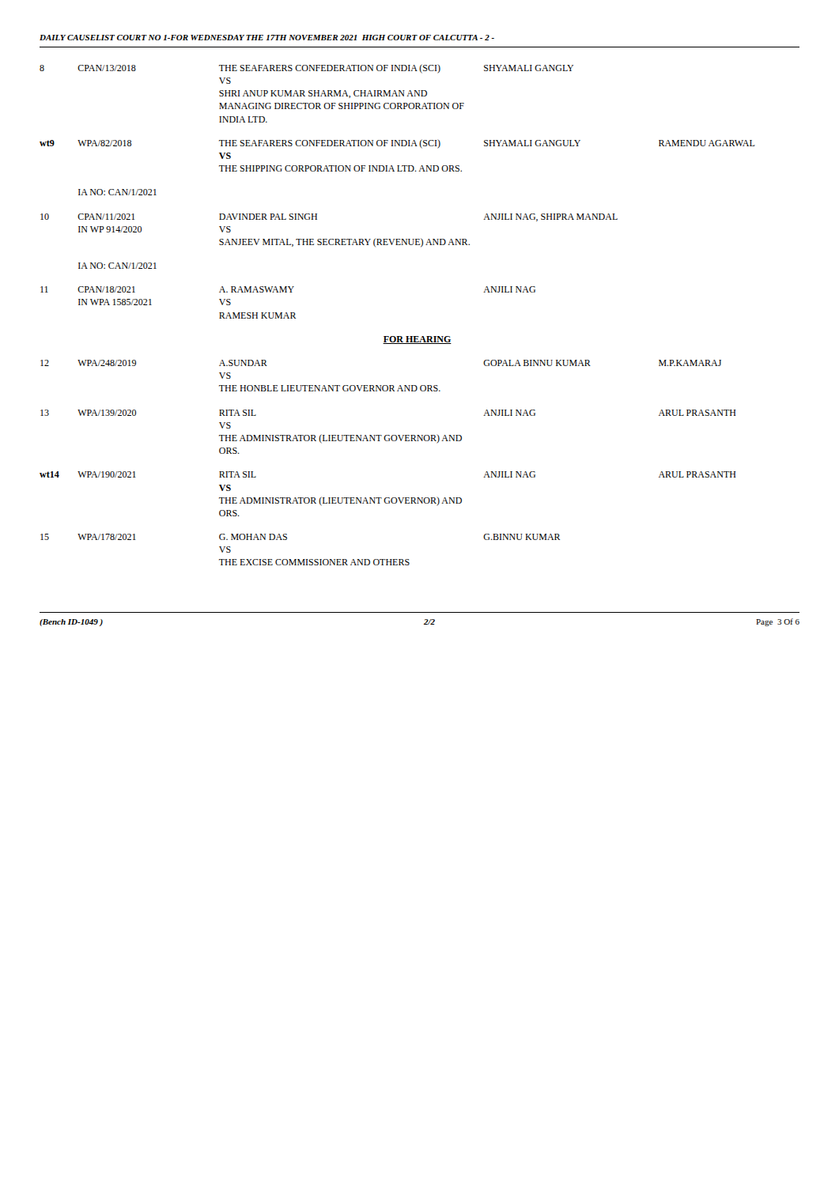DAILY CAUSELIST COURT NO 1-FOR WEDNESDAY THE 17TH NOVEMBER 2021 HIGH COURT OF CALCUTTA - 2 -
| 8 | CPAN/13/2018 | THE SEAFARERS CONFEDERATION OF INDIA (SCI) VS SHRI ANUP KUMAR SHARMA, CHAIRMAN AND MANAGING DIRECTOR OF SHIPPING CORPORATION OF INDIA LTD. | SHYAMALI GANGLY | |
| wt9 | WPA/82/2018 | THE SEAFARERS CONFEDERATION OF INDIA (SCI) VS THE SHIPPING CORPORATION OF INDIA LTD. AND ORS. | SHYAMALI GANGULY | RAMENDU AGARWAL |
| | IA NO: CAN/1/2021 |
| 10 | CPAN/11/2021 IN WP 914/2020 | DAVINDER PAL SINGH VS SANJEEV MITAL, THE SECRETARY (REVENUE) AND ANR. | ANJILI NAG, SHIPRA MANDAL | |
| | IA NO: CAN/1/2021 |
| 11 | CPAN/18/2021 IN WPA 1585/2021 | A. RAMASWAMY VS RAMESH KUMAR | ANJILI NAG | |
| FOR HEARING |
| 12 | WPA/248/2019 | A.SUNDAR VS THE HONBLE LIEUTENANT GOVERNOR AND ORS. | GOPALA BINNU KUMAR | M.P.KAMARAJ |
| 13 | WPA/139/2020 | RITA SIL VS THE ADMINISTRATOR (LIEUTENANT GOVERNOR) AND ORS. | ANJILI NAG | ARUL PRASANTH |
| wt14 | WPA/190/2021 | RITA SIL VS THE ADMINISTRATOR (LIEUTENANT GOVERNOR) AND ORS. | ANJILI NAG | ARUL PRASANTH |
| 15 | WPA/178/2021 | G. MOHAN DAS VS THE EXCISE COMMISSIONER AND OTHERS | G.BINNU KUMAR | |
(Bench ID-1049 ) 2/2 Page 3 Of 6